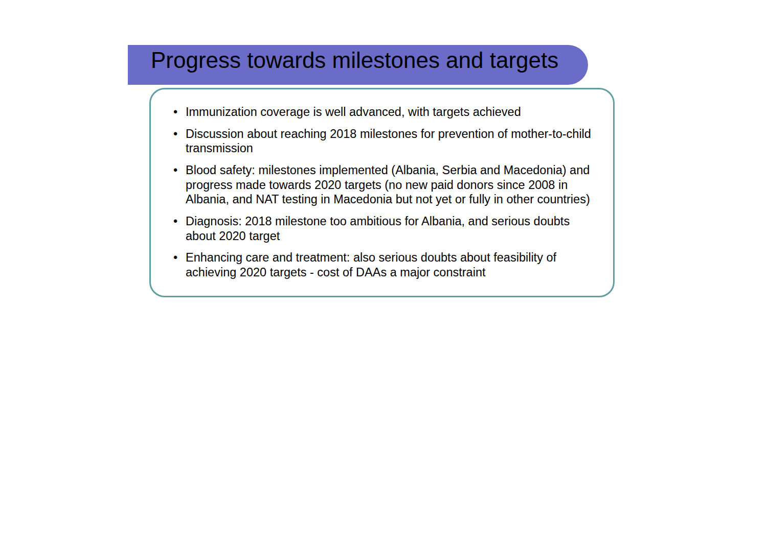Progress towards milestones and targets
Immunization coverage is well advanced, with targets achieved
Discussion about reaching 2018 milestones for prevention of mother-to-child transmission
Blood safety: milestones implemented (Albania, Serbia and Macedonia) and progress made towards 2020 targets (no new paid donors since 2008 in Albania, and NAT testing in Macedonia but not yet or fully in other countries)
Diagnosis: 2018 milestone too ambitious for Albania, and serious doubts about 2020 target
Enhancing care and treatment: also serious doubts about feasibility of achieving 2020 targets - cost of DAAs a major constraint